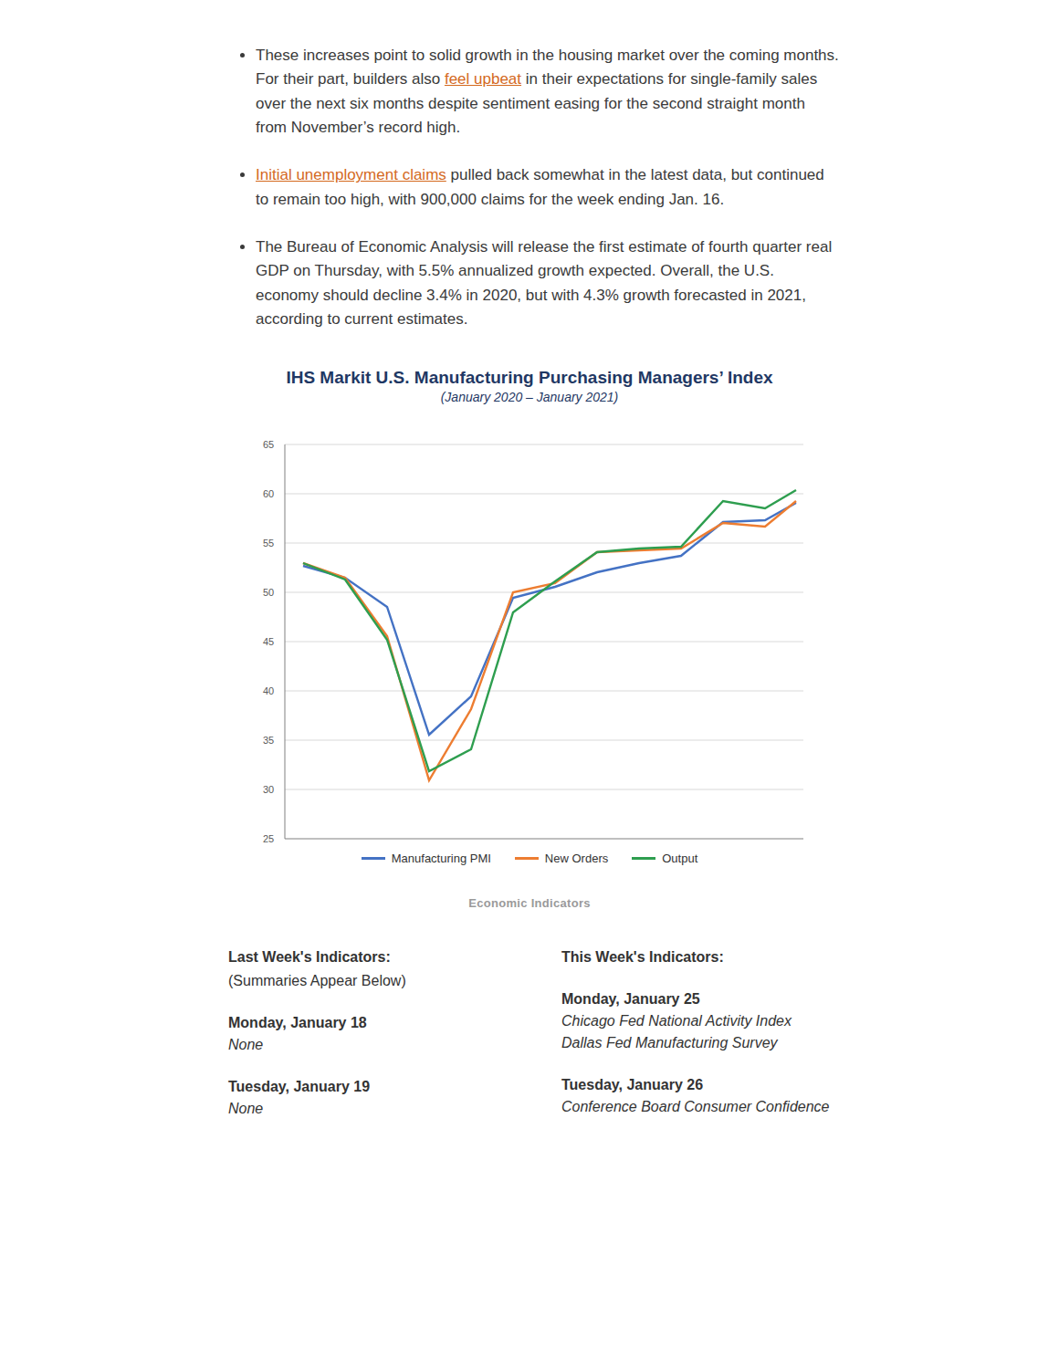These increases point to solid growth in the housing market over the coming months. For their part, builders also feel upbeat in their expectations for single-family sales over the next six months despite sentiment easing for the second straight month from November’s record high.
Initial unemployment claims pulled back somewhat in the latest data, but continued to remain too high, with 900,000 claims for the week ending Jan. 16.
The Bureau of Economic Analysis will release the first estimate of fourth quarter real GDP on Thursday, with 5.5% annualized growth expected. Overall, the U.S. economy should decline 3.4% in 2020, but with 4.3% growth forecasted in 2021, according to current estimates.
IHS Markit U.S. Manufacturing Purchasing Managers’ Index
(January 2020 – January 2021)
65 60 55 50 45 40 35 30 25 Jan-20 Feb Mar Apr May Jun Jul Aug Sep Oct Nov Dec Jan-21
Manufacturing PMI New Orders Output
Economic Indicators
Last Week's Indicators:
(Summaries Appear Below)
Monday, January 18
None
Tuesday, January 19
None
This Week's Indicators:
Monday, January 25
Chicago Fed National Activity Index
Dallas Fed Manufacturing Survey
Tuesday, January 26
Conference Board Consumer Confidence